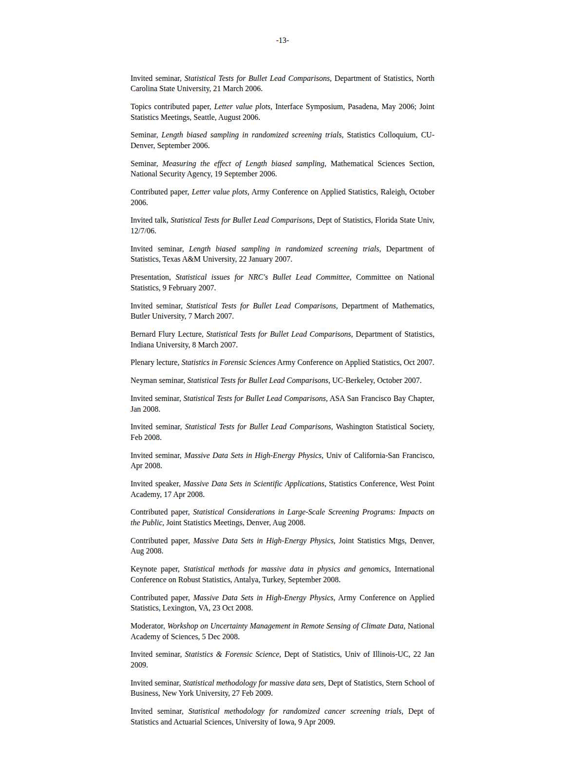-13-
Invited seminar, Statistical Tests for Bullet Lead Comparisons, Department of Statistics, North Carolina State University, 21 March 2006.
Topics contributed paper, Letter value plots, Interface Symposium, Pasadena, May 2006; Joint Statistics Meetings, Seattle, August 2006.
Seminar, Length biased sampling in randomized screening trials, Statistics Colloquium, CU-Denver, September 2006.
Seminar, Measuring the effect of Length biased sampling, Mathematical Sciences Section, National Security Agency, 19 September 2006.
Contributed paper, Letter value plots, Army Conference on Applied Statistics, Raleigh, October 2006.
Invited talk, Statistical Tests for Bullet Lead Comparisons, Dept of Statistics, Florida State Univ, 12/7/06.
Invited seminar, Length biased sampling in randomized screening trials, Department of Statistics, Texas A&M University, 22 January 2007.
Presentation, Statistical issues for NRC's Bullet Lead Committee, Committee on National Statistics, 9 February 2007.
Invited seminar, Statistical Tests for Bullet Lead Comparisons, Department of Mathematics, Butler University, 7 March 2007.
Bernard Flury Lecture, Statistical Tests for Bullet Lead Comparisons, Department of Statistics, Indiana University, 8 March 2007.
Plenary lecture, Statistics in Forensic Sciences Army Conference on Applied Statistics, Oct 2007.
Neyman seminar, Statistical Tests for Bullet Lead Comparisons, UC-Berkeley, October 2007.
Invited seminar, Statistical Tests for Bullet Lead Comparisons, ASA San Francisco Bay Chapter, Jan 2008.
Invited seminar, Statistical Tests for Bullet Lead Comparisons, Washington Statistical Society, Feb 2008.
Invited seminar, Massive Data Sets in High-Energy Physics, Univ of California-San Francisco, Apr 2008.
Invited speaker, Massive Data Sets in Scientific Applications, Statistics Conference, West Point Academy, 17 Apr 2008.
Contributed paper, Statistical Considerations in Large-Scale Screening Programs: Impacts on the Public, Joint Statistics Meetings, Denver, Aug 2008.
Contributed paper, Massive Data Sets in High-Energy Physics, Joint Statistics Mtgs, Denver, Aug 2008.
Keynote paper, Statistical methods for massive data in physics and genomics, International Conference on Robust Statistics, Antalya, Turkey, September 2008.
Contributed paper, Massive Data Sets in High-Energy Physics, Army Conference on Applied Statistics, Lexington, VA, 23 Oct 2008.
Moderator, Workshop on Uncertainty Management in Remote Sensing of Climate Data, National Academy of Sciences, 5 Dec 2008.
Invited seminar, Statistics & Forensic Science, Dept of Statistics, Univ of Illinois-UC, 22 Jan 2009.
Invited seminar, Statistical methodology for massive data sets, Dept of Statistics, Stern School of Business, New York University, 27 Feb 2009.
Invited seminar, Statistical methodology for randomized cancer screening trials, Dept of Statistics and Actuarial Sciences, University of Iowa, 9 Apr 2009.